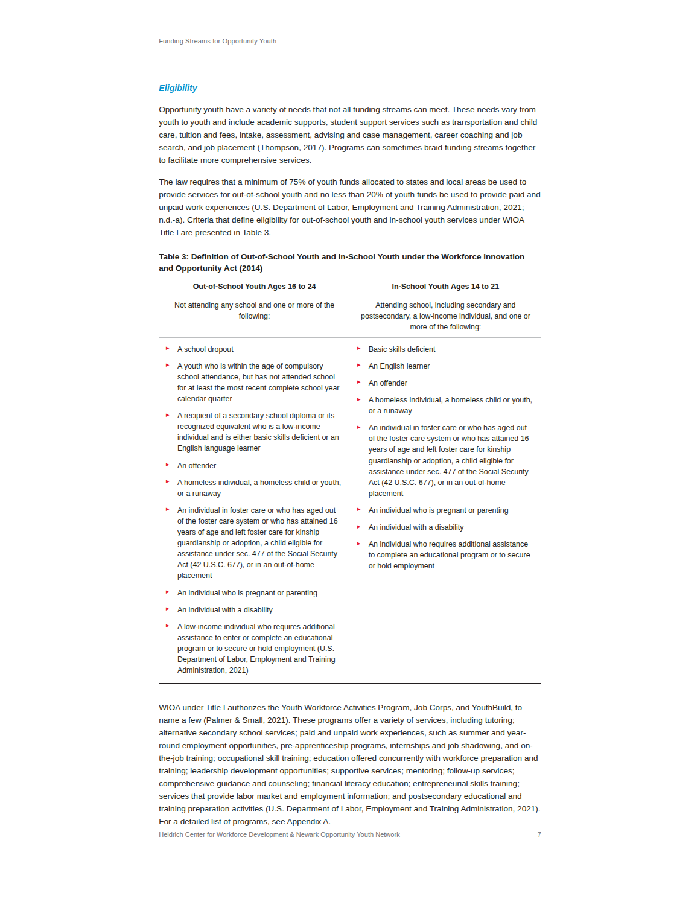Funding Streams for Opportunity Youth
Eligibility
Opportunity youth have a variety of needs that not all funding streams can meet. These needs vary from youth to youth and include academic supports, student support services such as transportation and child care, tuition and fees, intake, assessment, advising and case management, career coaching and job search, and job placement (Thompson, 2017). Programs can sometimes braid funding streams together to facilitate more comprehensive services.
The law requires that a minimum of 75% of youth funds allocated to states and local areas be used to provide services for out-of-school youth and no less than 20% of youth funds be used to provide paid and unpaid work experiences (U.S. Department of Labor, Employment and Training Administration, 2021; n.d.-a). Criteria that define eligibility for out-of-school youth and in-school youth services under WIOA Title I are presented in Table 3.
Table 3: Definition of Out-of-School Youth and In-School Youth under the Workforce Innovation and Opportunity Act (2014)
| Out-of-School Youth Ages 16 to 24 | In-School Youth Ages 14 to 21 |
| --- | --- |
| Not attending any school and one or more of the following: | Attending school, including secondary and postsecondary, a low-income individual, and one or more of the following: |
| A school dropout A youth who is within the age of compulsory school attendance, but has not attended school for at least the most recent complete school year calendar quarter A recipient of a secondary school diploma or its recognized equivalent who is a low-income individual and is either basic skills deficient or an English language learner An offender A homeless individual, a homeless child or youth, or a runaway An individual in foster care or who has aged out of the foster care system or who has attained 16 years of age and left foster care for kinship guardianship or adoption, a child eligible for assistance under sec. 477 of the Social Security Act (42 U.S.C. 677), or in an out-of-home placement An individual who is pregnant or parenting An individual with a disability A low-income individual who requires additional assistance to enter or complete an educational program or to secure or hold employment (U.S. Department of Labor, Employment and Training Administration, 2021) | Basic skills deficient An English learner An offender A homeless individual, a homeless child or youth, or a runaway An individual in foster care or who has aged out of the foster care system or who has attained 16 years of age and left foster care for kinship guardianship or adoption, a child eligible for assistance under sec. 477 of the Social Security Act (42 U.S.C. 677), or in an out-of-home placement An individual who is pregnant or parenting An individual with a disability An individual who requires additional assistance to complete an educational program or to secure or hold employment |
WIOA under Title I authorizes the Youth Workforce Activities Program, Job Corps, and YouthBuild, to name a few (Palmer & Small, 2021). These programs offer a variety of services, including tutoring; alternative secondary school services; paid and unpaid work experiences, such as summer and year-round employment opportunities, pre-apprenticeship programs, internships and job shadowing, and on-the-job training; occupational skill training; education offered concurrently with workforce preparation and training; leadership development opportunities; supportive services; mentoring; follow-up services; comprehensive guidance and counseling; financial literacy education; entrepreneurial skills training; services that provide labor market and employment information; and postsecondary educational and training preparation activities (U.S. Department of Labor, Employment and Training Administration, 2021). For a detailed list of programs, see Appendix A.
Heldrich Center for Workforce Development & Newark Opportunity Youth Network 7